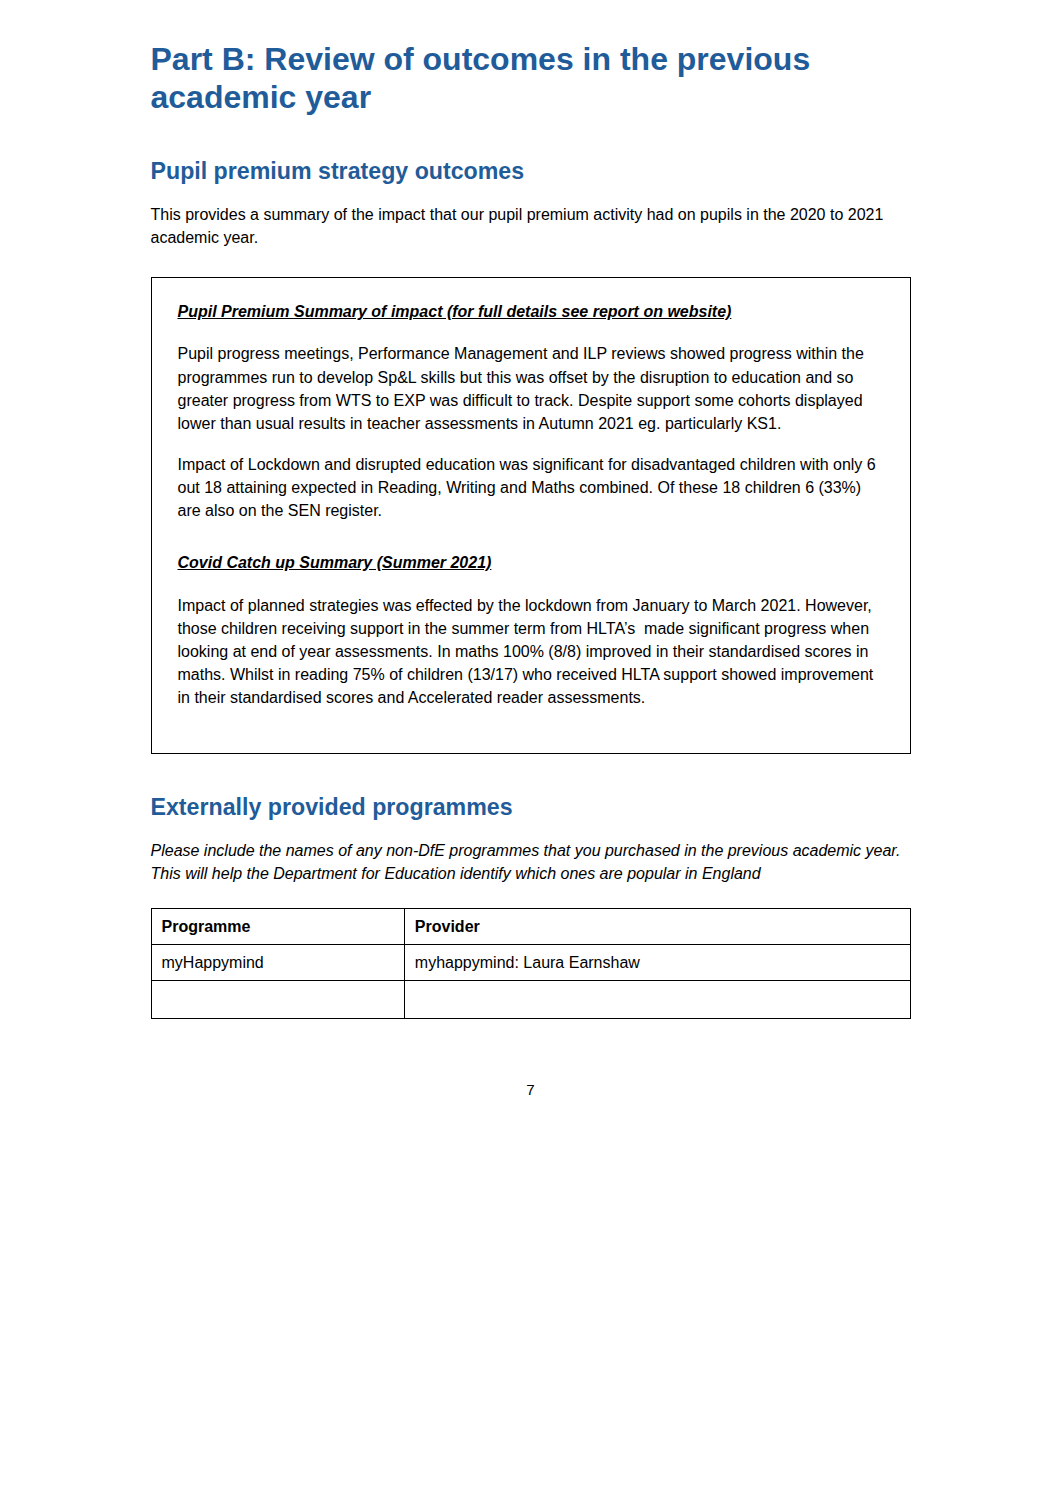Part B: Review of outcomes in the previous academic year
Pupil premium strategy outcomes
This provides a summary of the impact that our pupil premium activity had on pupils in the 2020 to 2021 academic year.
Pupil Premium Summary of impact (for full details see report on website)
Pupil progress meetings, Performance Management and ILP reviews showed progress within the programmes run to develop Sp&L skills but this was offset by the disruption to education and so greater progress from WTS to EXP was difficult to track. Despite support some cohorts displayed lower than usual results in teacher assessments in Autumn 2021 eg. particularly KS1.
Impact of Lockdown and disrupted education was significant for disadvantaged children with only 6 out 18 attaining expected in Reading, Writing and Maths combined. Of these 18 children 6 (33%) are also on the SEN register.
Covid Catch up Summary (Summer 2021)
Impact of planned strategies was effected by the lockdown from January to March 2021. However, those children receiving support in the summer term from HLTA’s made significant progress when looking at end of year assessments. In maths 100% (8/8) improved in their standardised scores in maths. Whilst in reading 75% of children (13/17) who received HLTA support showed improvement in their standardised scores and Accelerated reader assessments.
Externally provided programmes
Please include the names of any non-DfE programmes that you purchased in the previous academic year. This will help the Department for Education identify which ones are popular in England
| Programme | Provider |
| --- | --- |
| myHappymind | myhappymind: Laura Earnshaw |
7